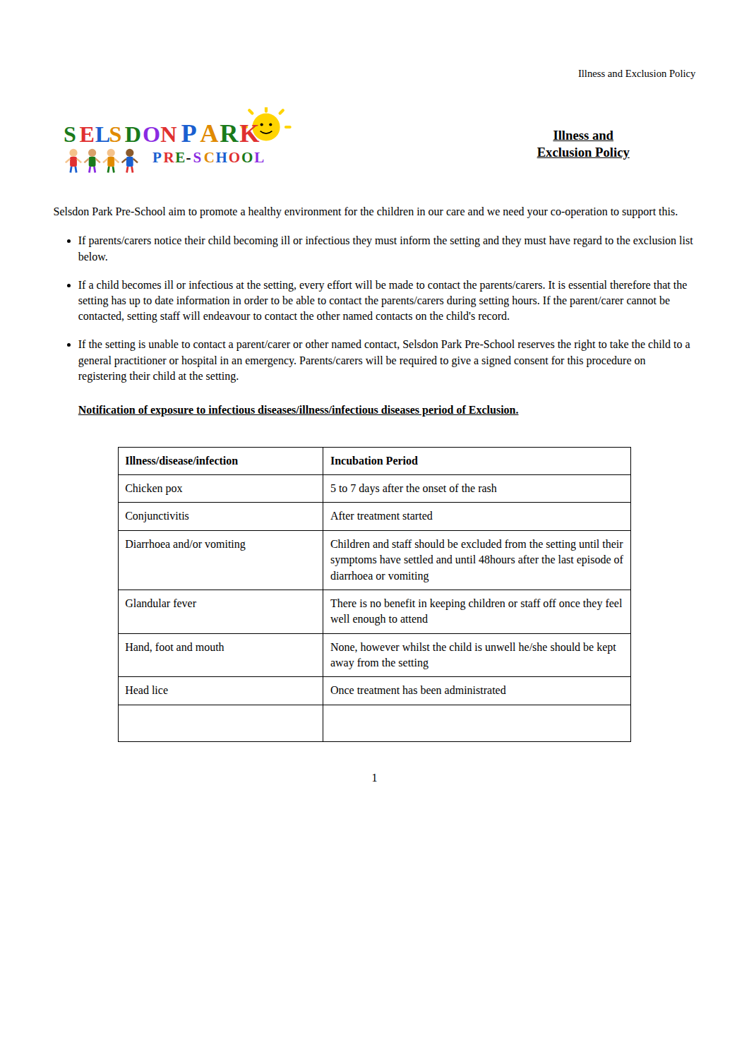Illness and Exclusion Policy
S E L S D O N P A R K P R E - S C H O O L
Illness and
Exclusion Policy
Selsdon Park Pre-School aim to promote a healthy environment for the children in our care and we need your co-operation to support this.
If parents/carers notice their child becoming ill or infectious they must inform the setting and they must have regard to the exclusion list below.
If a child becomes ill or infectious at the setting, every effort will be made to contact the parents/carers. It is essential therefore that the setting has up to date information in order to be able to contact the parents/carers during setting hours. If the parent/carer cannot be contacted, setting staff will endeavour to contact the other named contacts on the child's record.
If the setting is unable to contact a parent/carer or other named contact, Selsdon Park Pre-School reserves the right to take the child to a general practitioner or hospital in an emergency. Parents/carers will be required to give a signed consent for this procedure on registering their child at the setting.
Notification of exposure to infectious diseases/illness/infectious diseases period of Exclusion.
| Illness/disease/infection | Incubation Period |
| --- | --- |
| Chicken pox | 5 to 7 days after the onset of the rash |
| Conjunctivitis | After treatment started |
| Diarrhoea and/or vomiting | Children and staff should be excluded from the setting until their symptoms have settled and until 48hours after the last episode of diarrhoea or vomiting |
| Glandular fever | There is no benefit in keeping children or staff off once they feel well enough to attend |
| Hand, foot and mouth | None, however whilst the child is unwell he/she should be kept away from the setting |
| Head lice | Once treatment has been administrated |
1